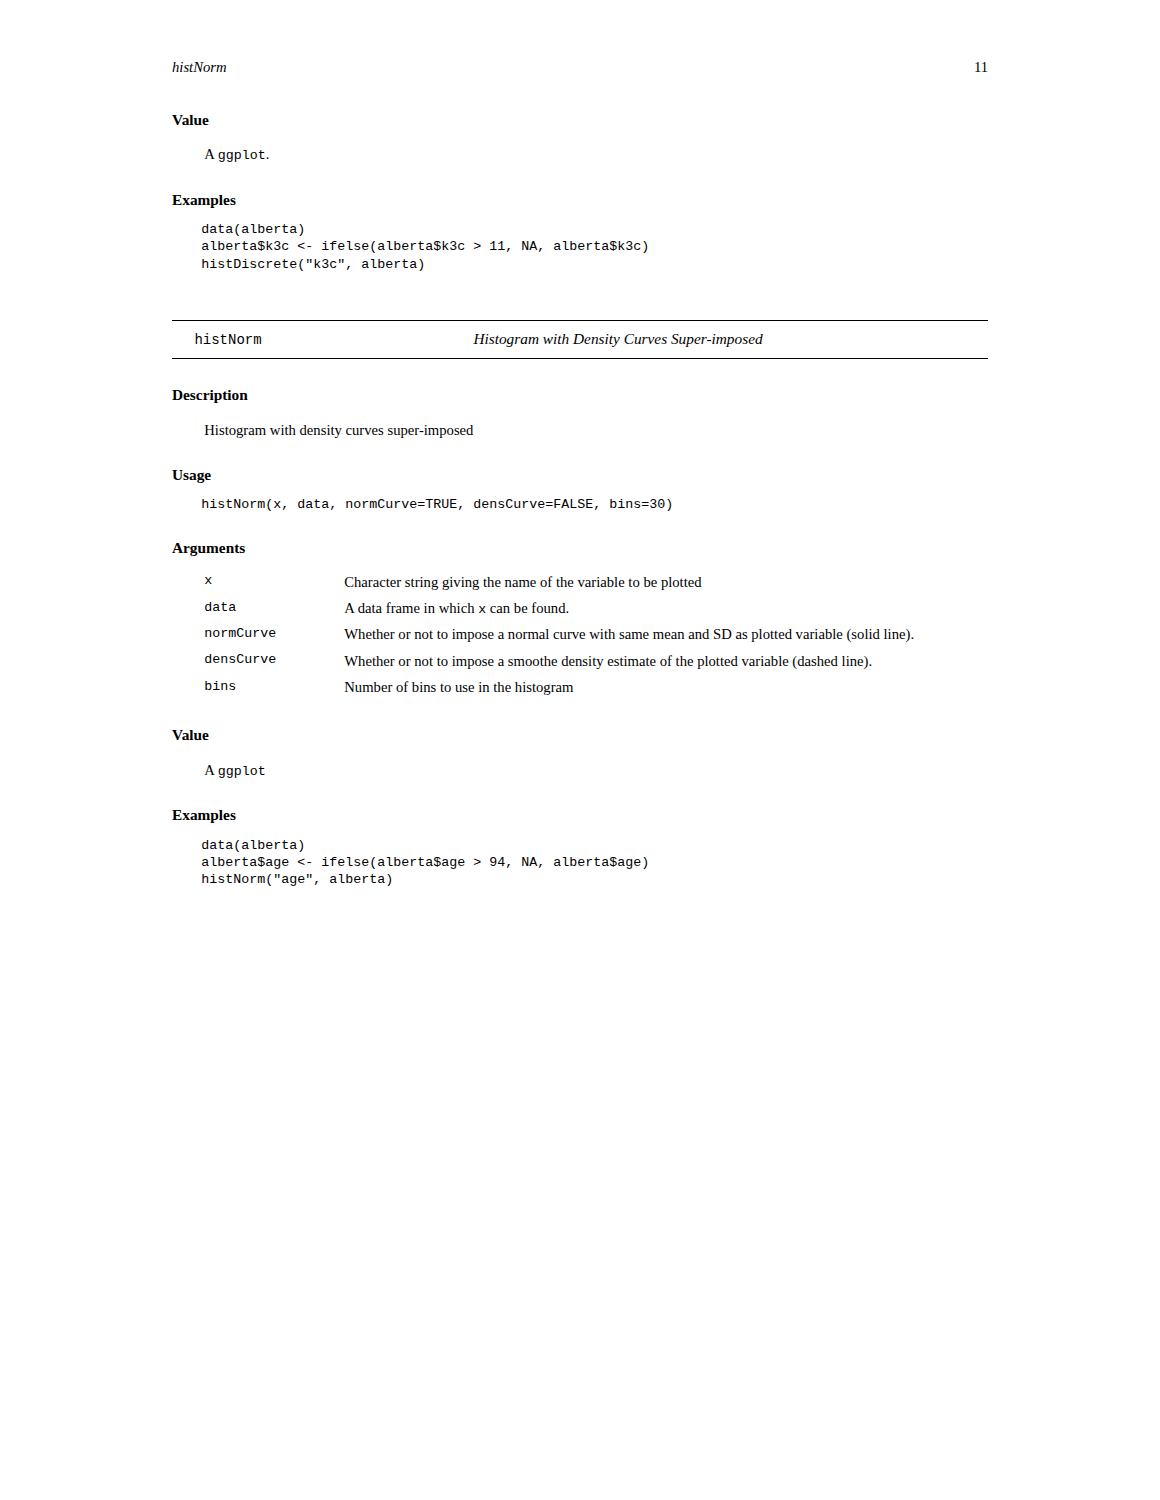histNorm 11
Value
A ggplot.
Examples
data(alberta)
alberta$k3c <- ifelse(alberta$k3c > 11, NA, alberta$k3c)
histDiscrete("k3c", alberta)
histNorm Histogram with Density Curves Super-imposed
Description
Histogram with density curves super-imposed
Usage
histNorm(x, data, normCurve=TRUE, densCurve=FALSE, bins=30)
Arguments
| x | Character string giving the name of the variable to be plotted |
| data | A data frame in which x can be found. |
| normCurve | Whether or not to impose a normal curve with same mean and SD as plotted variable (solid line). |
| densCurve | Whether or not to impose a smoothe density estimate of the plotted variable (dashed line). |
| bins | Number of bins to use in the histogram |
Value
A ggplot
Examples
data(alberta)
alberta$age <- ifelse(alberta$age > 94, NA, alberta$age)
histNorm("age", alberta)